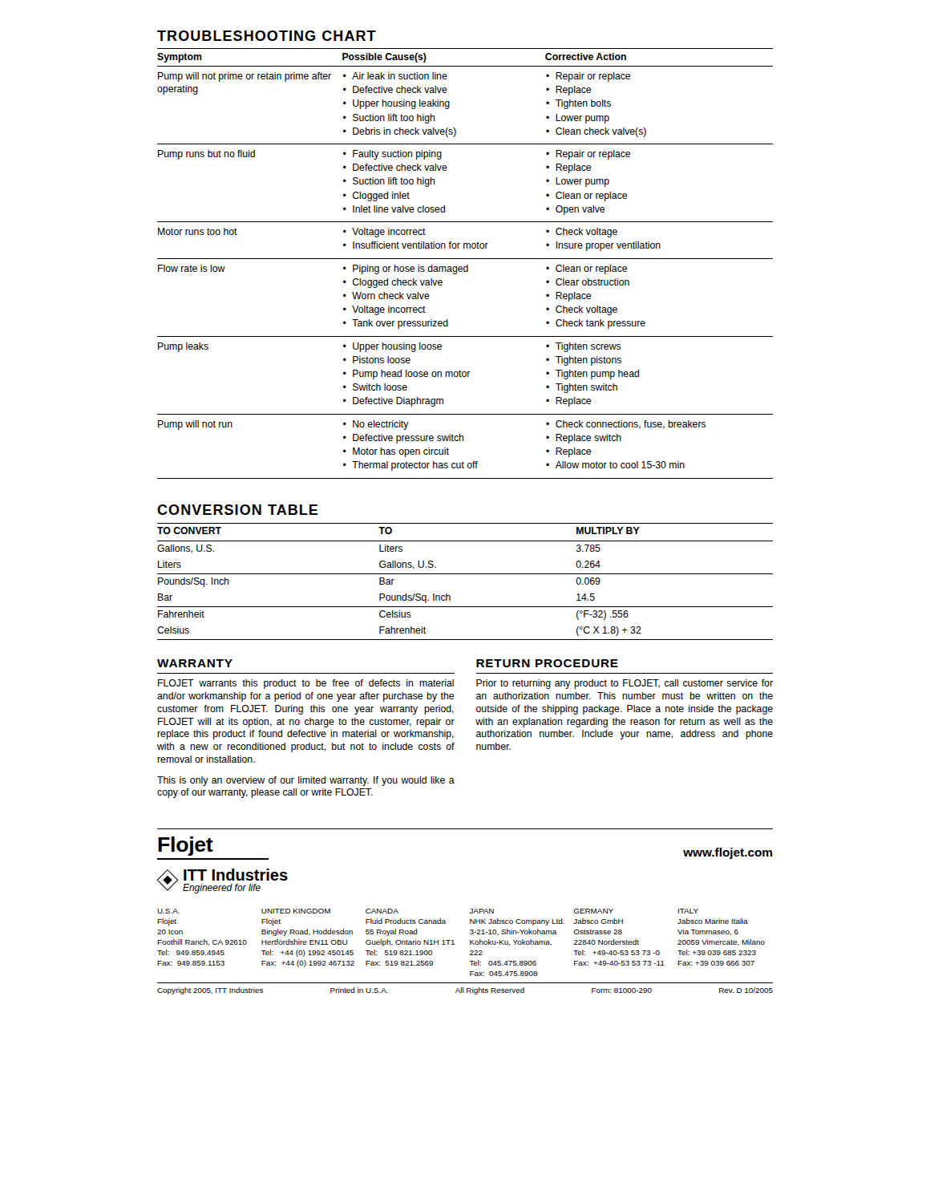Troubleshooting Chart
| Symptom | Possible Cause(s) | Corrective Action |
| --- | --- | --- |
| Pump will not prime or retain prime after operating | Air leak in suction line Defective check valve Upper housing leaking Suction lift too high Debris in check valve(s) | Repair or replace Replace Tighten bolts Lower pump Clean check valve(s) |
| Pump runs but no fluid | Faulty suction piping Defective check valve Suction lift too high Clogged inlet Inlet line valve closed | Repair or replace Replace Lower pump Clean or replace Open valve |
| Motor runs too hot | Voltage incorrect Insufficient ventilation for motor | Check voltage Insure proper ventilation |
| Flow rate is low | Piping or hose is damaged Clogged check valve Worn check valve Voltage incorrect Tank over pressurized | Clean or replace Clear obstruction Replace Check voltage Check tank pressure |
| Pump leaks | Upper housing loose Pistons loose Pump head loose on motor Switch loose Defective Diaphragm | Tighten screws Tighten pistons Tighten pump head Tighten switch Replace |
| Pump will not run | No electricity Defective pressure switch Motor has open circuit Thermal protector has cut off | Check connections, fuse, breakers Replace switch Replace Allow motor to cool 15-30 min |
Conversion Table
| TO CONVERT | TO | MULTIPLY BY |
| --- | --- | --- |
| Gallons, U.S. | Liters | 3.785 |
| Liters | Gallons, U.S. | 0.264 |
| Pounds/Sq. Inch | Bar | 0.069 |
| Bar | Pounds/Sq. Inch | 14.5 |
| Fahrenheit | Celsius | (°F-32) .556 |
| Celsius | Fahrenheit | (°C X 1.8) + 32 |
Warranty
FLOJET warrants this product to be free of defects in material and/or workmanship for a period of one year after purchase by the customer from FLOJET. During this one year warranty period, FLOJET will at its option, at no charge to the customer, repair or replace this product if found defective in material or workmanship, with a new or reconditioned product, but not to include costs of removal or installation.
This is only an overview of our limited warranty. If you would like a copy of our warranty, please call or write FLOJET.
Return Procedure
Prior to returning any product to FLOJET, call customer service for an authorization number. This number must be written on the outside of the shipping package. Place a note inside the package with an explanation regarding the reason for return as well as the authorization number. Include your name, address and phone number.
Flojet
www.flojet.com
ITT Industries
Engineered for life
U.S.A.
Flojet
20 Icon
Foothill Ranch, CA 92610
Tel: 949.859.4945
Fax: 949.859.1153
UNITED KINGDOM
Flojet
Bingley Road, Hoddesdon
Hertfordshire EN11 OBU
Tel: +44 (0) 1992 450145
Fax: +44 (0) 1992 467132
CANADA
Fluid Products Canada
55 Royal Road
Guelph, Ontario N1H 1T1
Tel: 519 821.1900
Fax: 519 821.2569
JAPAN
NHK Jabsco Company Ltd.
3-21-10, Shin-Yokohama
Kohoku-Ku, Yokohama, 222
Tel: 045.475.8906
Fax: 045.475.8908
GERMANY
Jabsco GmbH
Oststrasse 28
22840 Norderstedt
Tel: +49-40-53 53 73 -0
Fax: +49-40-53 53 73 -11
ITALY
Jabsco Marine Italia
Via Tommaseo, 6
20059 Vimercate, Milano
Tel: +39 039 685 2323
Fax: +39 039 666 307
Copyright 2005, ITT Industries Printed in U.S.A. All Rights Reserved Form: 81000-290 Rev. D 10/2005